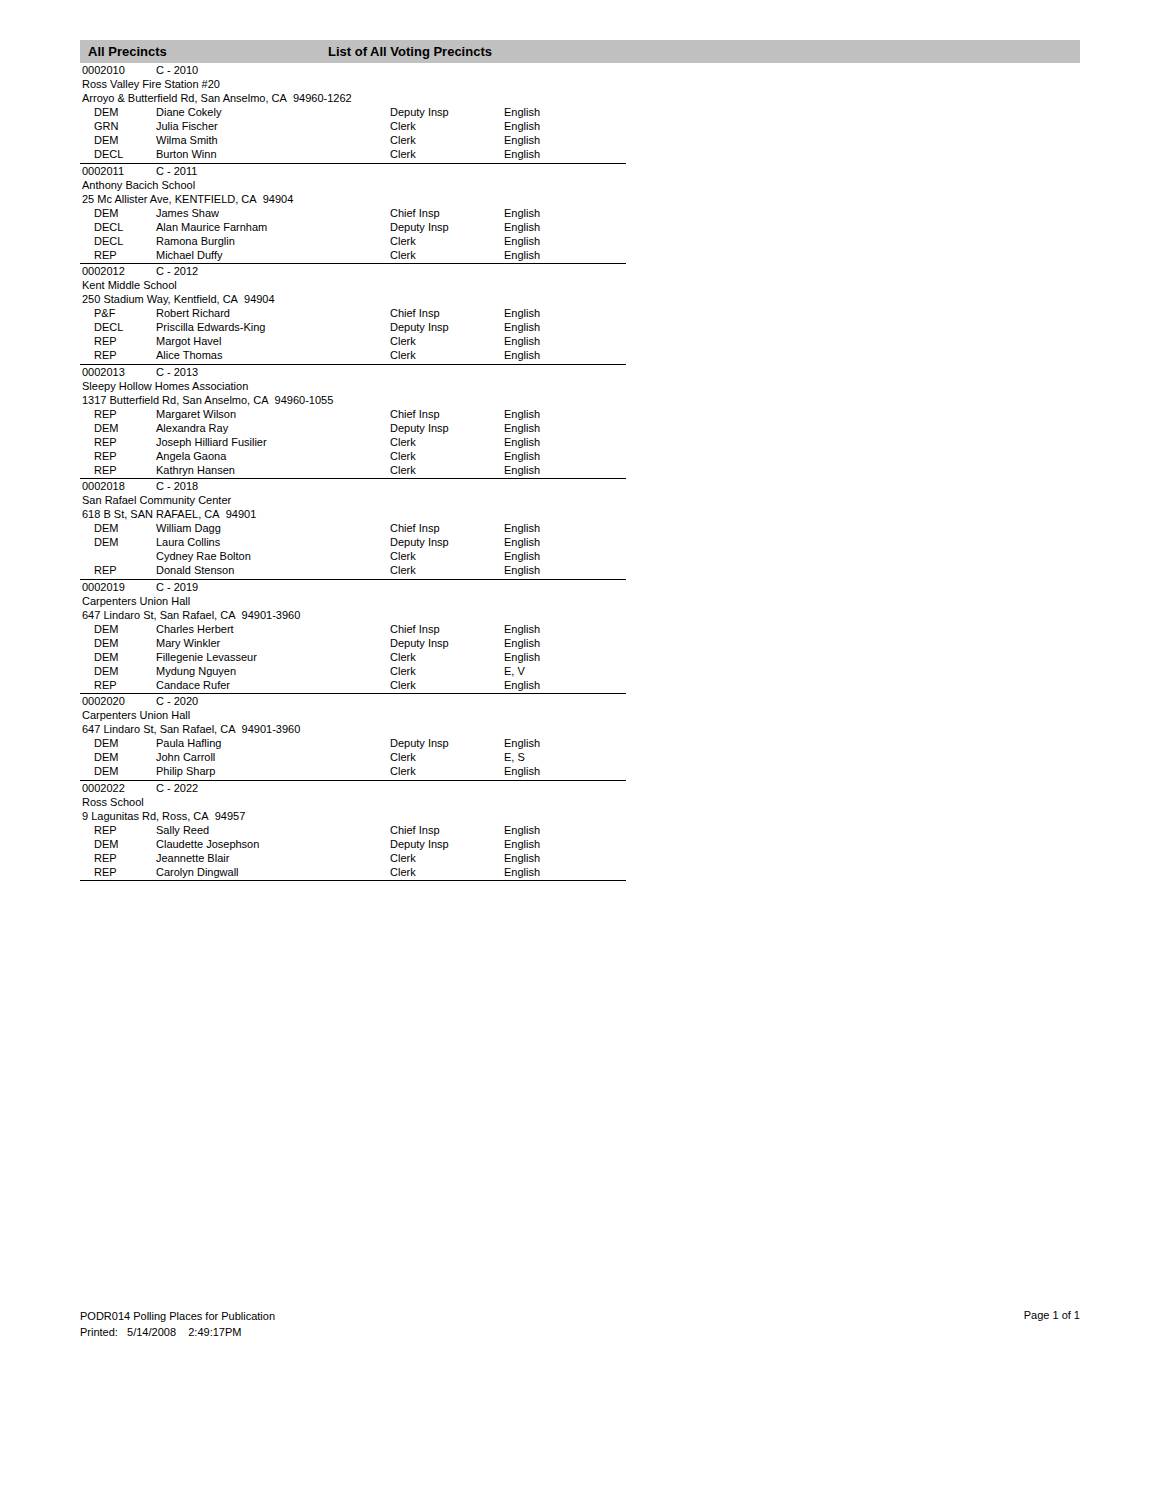All Precincts
List of All Voting Precincts
| 0002010 | C - 2010 |
| Ross Valley Fire Station #20 |
| Arroyo & Butterfield Rd, San Anselmo, CA 94960-1262 |
| DEM | Diane Cokely | Deputy Insp | English | |
| GRN | Julia Fischer | Clerk | English | |
| DEM | Wilma Smith | Clerk | English | |
| DECL | Burton Winn | Clerk | English | |
| 0002011 | C - 2011 |
| Anthony Bacich School |
| 25 Mc Allister Ave, KENTFIELD, CA 94904 |
| DEM | James Shaw | Chief Insp | English | |
| DECL | Alan Maurice Farnham | Deputy Insp | English | |
| DECL | Ramona Burglin | Clerk | English | |
| REP | Michael Duffy | Clerk | English | |
| 0002012 | C - 2012 |
| Kent Middle School |
| 250 Stadium Way, Kentfield, CA 94904 |
| P&F | Robert Richard | Chief Insp | English | |
| DECL | Priscilla Edwards-King | Deputy Insp | English | |
| REP | Margot Havel | Clerk | English | |
| REP | Alice Thomas | Clerk | English | |
| 0002013 | C - 2013 |
| Sleepy Hollow Homes Association |
| 1317 Butterfield Rd, San Anselmo, CA 94960-1055 |
| REP | Margaret Wilson | Chief Insp | English | |
| DEM | Alexandra Ray | Deputy Insp | English | |
| REP | Joseph Hilliard Fusilier | Clerk | English | |
| REP | Angela Gaona | Clerk | English | |
| REP | Kathryn Hansen | Clerk | English | |
| 0002018 | C - 2018 |
| San Rafael Community Center |
| 618 B St, SAN RAFAEL, CA 94901 |
| DEM | William Dagg | Chief Insp | English | |
| DEM | Laura Collins | Deputy Insp | English | |
| | Cydney Rae Bolton | Clerk | English | |
| REP | Donald Stenson | Clerk | English | |
| 0002019 | C - 2019 |
| Carpenters Union Hall |
| 647 Lindaro St, San Rafael, CA 94901-3960 |
| DEM | Charles Herbert | Chief Insp | English | |
| DEM | Mary Winkler | Deputy Insp | English | |
| DEM | Fillegenie Levasseur | Clerk | English | |
| DEM | Mydung Nguyen | Clerk | E, V | |
| REP | Candace Rufer | Clerk | English | |
| 0002020 | C - 2020 |
| Carpenters Union Hall |
| 647 Lindaro St, San Rafael, CA 94901-3960 |
| DEM | Paula Hafling | Deputy Insp | English | |
| DEM | John Carroll | Clerk | E, S | |
| DEM | Philip Sharp | Clerk | English | |
| 0002022 | C - 2022 |
| Ross School |
| 9 Lagunitas Rd, Ross, CA 94957 |
| REP | Sally Reed | Chief Insp | English | |
| DEM | Claudette Josephson | Deputy Insp | English | |
| REP | Jeannette Blair | Clerk | English | |
| REP | Carolyn Dingwall | Clerk | English | |
PODR014 Polling Places for Publication
Printed: 5/14/2008 2:49:17PM
Page 1 of 1